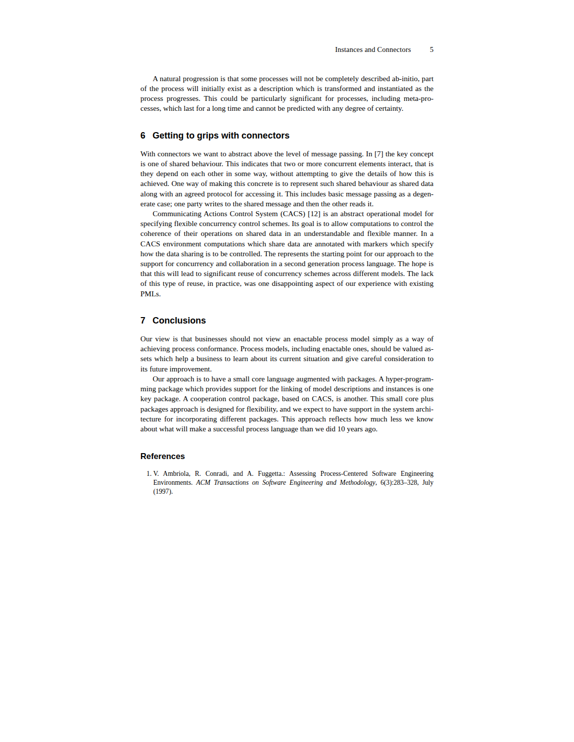Instances and Connectors 5
A natural progression is that some processes will not be completely described ab-initio, part of the process will initially exist as a description which is transformed and instantiated as the process progresses. This could be particularly significant for processes, including meta-processes, which last for a long time and cannot be predicted with any degree of certainty.
6 Getting to grips with connectors
With connectors we want to abstract above the level of message passing. In [7] the key concept is one of shared behaviour. This indicates that two or more concurrent elements interact, that is they depend on each other in some way, without attempting to give the details of how this is achieved. One way of making this concrete is to represent such shared behaviour as shared data along with an agreed protocol for accessing it. This includes basic message passing as a degenerate case; one party writes to the shared message and then the other reads it.
Communicating Actions Control System (CACS) [12] is an abstract operational model for specifying flexible concurrency control schemes. Its goal is to allow computations to control the coherence of their operations on shared data in an understandable and flexible manner. In a CACS environment computations which share data are annotated with markers which specify how the data sharing is to be controlled. The represents the starting point for our approach to the support for concurrency and collaboration in a second generation process language. The hope is that this will lead to significant reuse of concurrency schemes across different models. The lack of this type of reuse, in practice, was one disappointing aspect of our experience with existing PMLs.
7 Conclusions
Our view is that businesses should not view an enactable process model simply as a way of achieving process conformance. Process models, including enactable ones, should be valued assets which help a business to learn about its current situation and give careful consideration to its future improvement.
Our approach is to have a small core language augmented with packages. A hyper-programming package which provides support for the linking of model descriptions and instances is one key package. A cooperation control package, based on CACS, is another. This small core plus packages approach is designed for flexibility, and we expect to have support in the system architecture for incorporating different packages. This approach reflects how much less we know about what will make a successful process language than we did 10 years ago.
References
V. Ambriola, R. Conradi, and A. Fuggetta.: Assessing Process-Centered Software Engineering Environments. ACM Transactions on Software Engineering and Methodology, 6(3):283–328, July (1997).